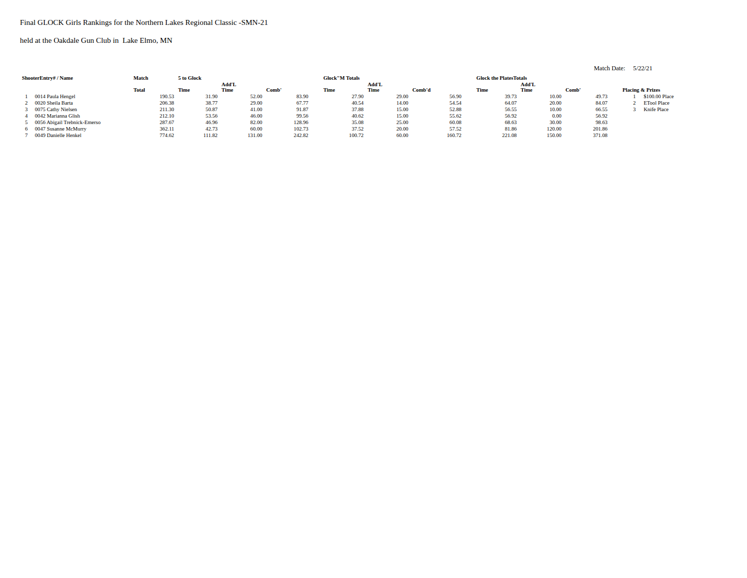Final GLOCK Girls Rankings for the Northern Lakes Regional Classic -SMN-21
held at the Oakdale Gun Club in Lake Elmo, MN
Match Date: 5/22/21
| ShooterEntry# / Name | Match | 5 to Glock | | Glock"M Totals | | Glock the PlatesTotals | | |
| --- | --- | --- | --- | --- | --- | --- | --- | --- |
| | | Total | Time | Add'L Time | Comb' | | Time | Add'L Time | Comb'd | | Time | Add'L Time | Comb' | | Placing & Prizes |
| 1 | 0014 Paula Hengel | 190.53 | 31.90 | 52.00 | 83.90 | | 27.90 | 29.00 | 56.90 | | 39.73 | 10.00 | 49.73 | | 1 | $100.00 Place |
| 2 | 0020 Sheila Barta | 206.38 | 38.77 | 29.00 | 67.77 | | 40.54 | 14.00 | 54.54 | | 64.07 | 20.00 | 84.07 | | 2 | ETool Place |
| 3 | 0075 Cathy Nielsen | 211.30 | 50.87 | 41.00 | 91.87 | | 37.88 | 15.00 | 52.88 | | 56.55 | 10.00 | 66.55 | | 3 | Knife Place |
| 4 | 0042 Marianna Glish | 212.10 | 53.56 | 46.00 | 99.56 | | 40.62 | 15.00 | 55.62 | | 56.92 | 0.00 | 56.92 | | | |
| 5 | 0056 Abigail Trebnick-Emerso | 287.67 | 46.96 | 82.00 | 128.96 | | 35.08 | 25.00 | 60.08 | | 68.63 | 30.00 | 98.63 | | | |
| 6 | 0047 Susanne McMurry | 362.11 | 42.73 | 60.00 | 102.73 | | 37.52 | 20.00 | 57.52 | | 81.86 | 120.00 | 201.86 | | | |
| 7 | 0049 Danielle Henkel | 774.62 | 111.82 | 131.00 | 242.82 | | 100.72 | 60.00 | 160.72 | | 221.08 | 150.00 | 371.08 | | | |